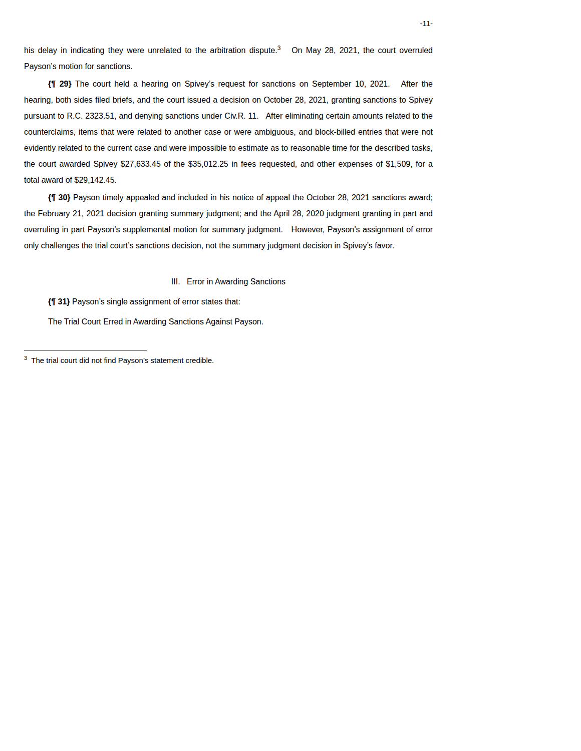-11-
his delay in indicating they were unrelated to the arbitration dispute.3 On May 28, 2021, the court overruled Payson’s motion for sanctions.
{¶ 29} The court held a hearing on Spivey’s request for sanctions on September 10, 2021. After the hearing, both sides filed briefs, and the court issued a decision on October 28, 2021, granting sanctions to Spivey pursuant to R.C. 2323.51, and denying sanctions under Civ.R. 11. After eliminating certain amounts related to the counterclaims, items that were related to another case or were ambiguous, and block-billed entries that were not evidently related to the current case and were impossible to estimate as to reasonable time for the described tasks, the court awarded Spivey $27,633.45 of the $35,012.25 in fees requested, and other expenses of $1,509, for a total award of $29,142.45.
{¶ 30} Payson timely appealed and included in his notice of appeal the October 28, 2021 sanctions award; the February 21, 2021 decision granting summary judgment; and the April 28, 2020 judgment granting in part and overruling in part Payson’s supplemental motion for summary judgment. However, Payson’s assignment of error only challenges the trial court’s sanctions decision, not the summary judgment decision in Spivey’s favor.
III. Error in Awarding Sanctions
{¶ 31} Payson’s single assignment of error states that:
The Trial Court Erred in Awarding Sanctions Against Payson.
3 The trial court did not find Payson’s statement credible.